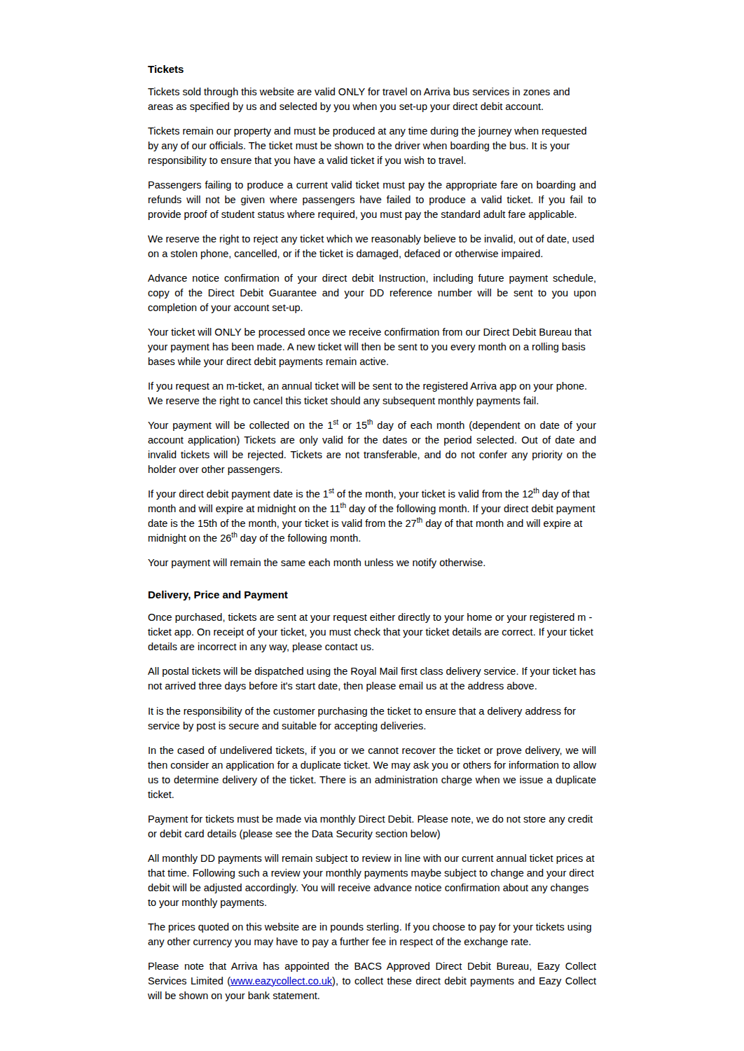Tickets
Tickets sold through this website are valid ONLY for travel on Arriva bus services in zones and areas as specified by us and selected by you when you set-up your direct debit account.
Tickets remain our property and must be produced at any time during the journey when requested by any of our officials. The ticket must be shown to the driver when boarding the bus. It is your responsibility to ensure that you have a valid ticket if you wish to travel.
Passengers failing to produce a current valid ticket must pay the appropriate fare on boarding and refunds will not be given where passengers have failed to produce a valid ticket. If you fail to provide proof of student status where required, you must pay the standard adult fare applicable.
We reserve the right to reject any ticket which we reasonably believe to be invalid, out of date, used on a stolen phone, cancelled, or if the ticket is damaged, defaced or otherwise impaired.
Advance notice confirmation of your direct debit Instruction, including future payment schedule, copy of the Direct Debit Guarantee and your DD reference number will be sent to you upon completion of your account set-up.
Your ticket will ONLY be processed once we receive confirmation from our Direct Debit Bureau that your payment has been made. A new ticket will then be sent to you every month on a rolling basis bases while your direct debit payments remain active.
If you request an m-ticket, an annual ticket will be sent to the registered Arriva app on your phone. We reserve the right to cancel this ticket should any subsequent monthly payments fail.
Your payment will be collected on the 1st or 15th day of each month (dependent on date of your account application) Tickets are only valid for the dates or the period selected. Out of date and invalid tickets will be rejected. Tickets are not transferable, and do not confer any priority on the holder over other passengers.
If your direct debit payment date is the 1st of the month, your ticket is valid from the 12th day of that month and will expire at midnight on the 11th day of the following month. If your direct debit payment date is the 15th of the month, your ticket is valid from the 27th day of that month and will expire at midnight on the 26th day of the following month.
Your payment will remain the same each month unless we notify otherwise.
Delivery, Price and Payment
Once purchased, tickets are sent at your request either directly to your home or your registered m - ticket app. On receipt of your ticket, you must check that your ticket details are correct. If your ticket details are incorrect in any way, please contact us.
All postal tickets will be dispatched using the Royal Mail first class delivery service. If your ticket has not arrived three days before it's start date, then please email us at the address above.
It is the responsibility of the customer purchasing the ticket to ensure that a delivery address for service by post is secure and suitable for accepting deliveries.
In the cased of undelivered tickets, if you or we cannot recover the ticket or prove delivery, we will then consider an application for a duplicate ticket. We may ask you or others for information to allow us to determine delivery of the ticket. There is an administration charge when we issue a duplicate ticket.
Payment for tickets must be made via monthly Direct Debit. Please note, we do not store any credit or debit card details (please see the Data Security section below)
All monthly DD payments will remain subject to review in line with our current annual ticket prices at that time. Following such a review your monthly payments maybe subject to change and your direct debit will be adjusted accordingly. You will receive advance notice confirmation about any changes to your monthly payments.
The prices quoted on this website are in pounds sterling. If you choose to pay for your tickets using any other currency you may have to pay a further fee in respect of the exchange rate.
Please note that Arriva has appointed the BACS Approved Direct Debit Bureau, Eazy Collect Services Limited (www.eazycollect.co.uk), to collect these direct debit payments and Eazy Collect will be shown on your bank statement.